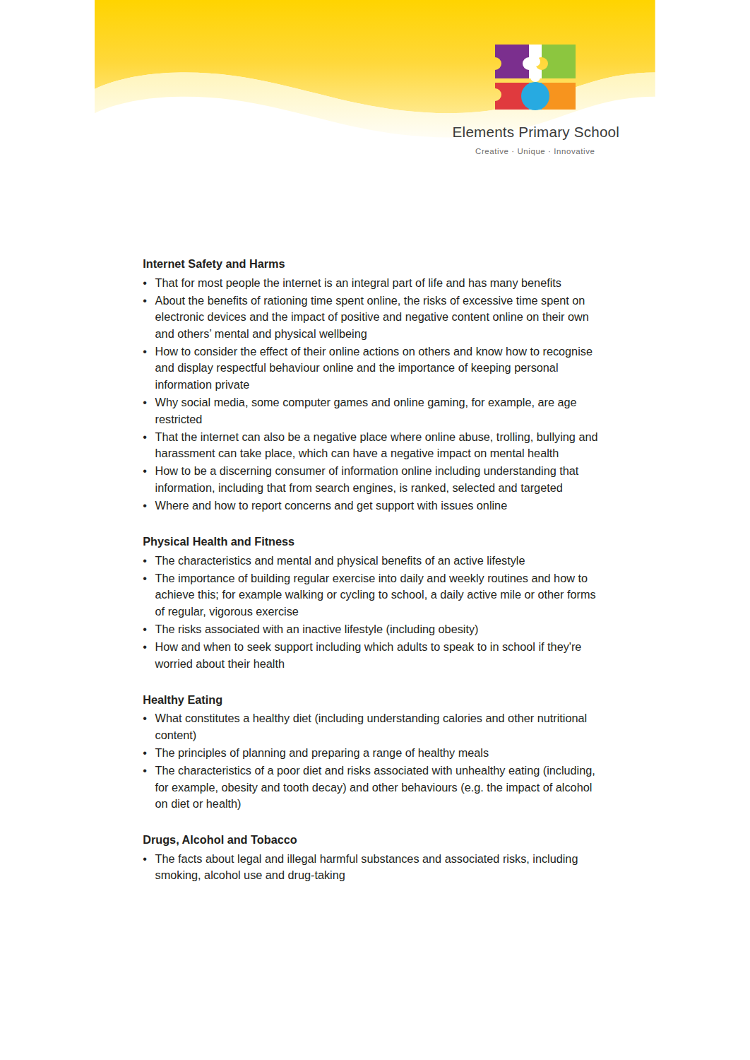Elements Primary School
Creative · Unique · Innovative
Internet Safety and Harms
That for most people the internet is an integral part of life and has many benefits
About the benefits of rationing time spent online, the risks of excessive time spent on electronic devices and the impact of positive and negative content online on their own and others’ mental and physical wellbeing
How to consider the effect of their online actions on others and know how to recognise and display respectful behaviour online and the importance of keeping personal information private
Why social media, some computer games and online gaming, for example, are age restricted
That the internet can also be a negative place where online abuse, trolling, bullying and harassment can take place, which can have a negative impact on mental health
How to be a discerning consumer of information online including understanding that information, including that from search engines, is ranked, selected and targeted
Where and how to report concerns and get support with issues online
Physical Health and Fitness
The characteristics and mental and physical benefits of an active lifestyle
The importance of building regular exercise into daily and weekly routines and how to achieve this; for example walking or cycling to school, a daily active mile or other forms of regular, vigorous exercise
The risks associated with an inactive lifestyle (including obesity)
How and when to seek support including which adults to speak to in school if they're worried about their health
Healthy Eating
What constitutes a healthy diet (including understanding calories and other nutritional content)
The principles of planning and preparing a range of healthy meals
The characteristics of a poor diet and risks associated with unhealthy eating (including, for example, obesity and tooth decay) and other behaviours (e.g. the impact of alcohol on diet or health)
Drugs, Alcohol and Tobacco
The facts about legal and illegal harmful substances and associated risks, including smoking, alcohol use and drug-taking